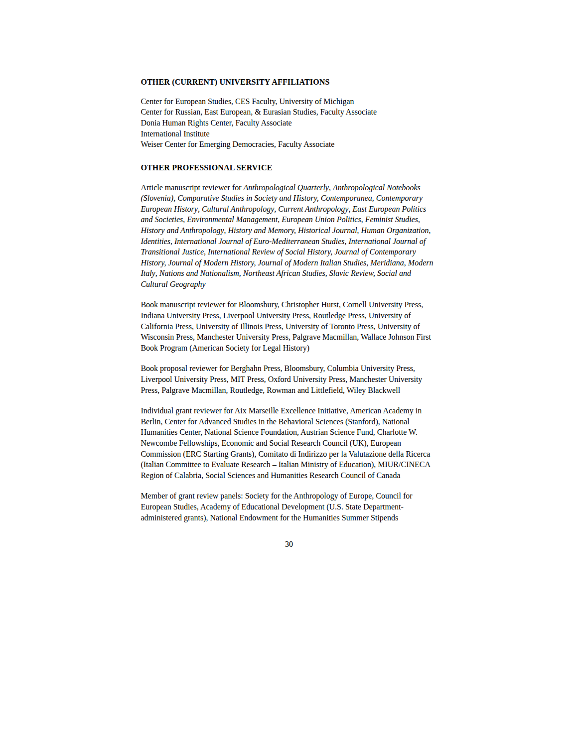OTHER (CURRENT) UNIVERSITY AFFILIATIONS
Center for European Studies, CES Faculty, University of Michigan Center for Russian, East European, & Eurasian Studies, Faculty Associate Donia Human Rights Center, Faculty Associate International Institute Weiser Center for Emerging Democracies, Faculty Associate
OTHER PROFESSIONAL SERVICE
Article manuscript reviewer for Anthropological Quarterly, Anthropological Notebooks (Slovenia), Comparative Studies in Society and History, Contemporanea, Contemporary European History, Cultural Anthropology, Current Anthropology, East European Politics and Societies, Environmental Management, European Union Politics, Feminist Studies, History and Anthropology, History and Memory, Historical Journal, Human Organization, Identities, International Journal of Euro-Mediterranean Studies, International Journal of Transitional Justice, International Review of Social History, Journal of Contemporary History, Journal of Modern History, Journal of Modern Italian Studies, Meridiana, Modern Italy, Nations and Nationalism, Northeast African Studies, Slavic Review, Social and Cultural Geography
Book manuscript reviewer for Bloomsbury, Christopher Hurst, Cornell University Press, Indiana University Press, Liverpool University Press, Routledge Press, University of California Press, University of Illinois Press, University of Toronto Press, University of Wisconsin Press, Manchester University Press, Palgrave Macmillan, Wallace Johnson First Book Program (American Society for Legal History)
Book proposal reviewer for Berghahn Press, Bloomsbury, Columbia University Press, Liverpool University Press, MIT Press, Oxford University Press, Manchester University Press, Palgrave Macmillan, Routledge, Rowman and Littlefield, Wiley Blackwell
Individual grant reviewer for Aix Marseille Excellence Initiative, American Academy in Berlin, Center for Advanced Studies in the Behavioral Sciences (Stanford), National Humanities Center, National Science Foundation, Austrian Science Fund, Charlotte W. Newcombe Fellowships, Economic and Social Research Council (UK), European Commission (ERC Starting Grants), Comitato di Indirizzo per la Valutazione della Ricerca (Italian Committee to Evaluate Research – Italian Ministry of Education), MIUR/CINECA Region of Calabria, Social Sciences and Humanities Research Council of Canada
Member of grant review panels: Society for the Anthropology of Europe, Council for European Studies, Academy of Educational Development (U.S. State Department-administered grants), National Endowment for the Humanities Summer Stipends
30